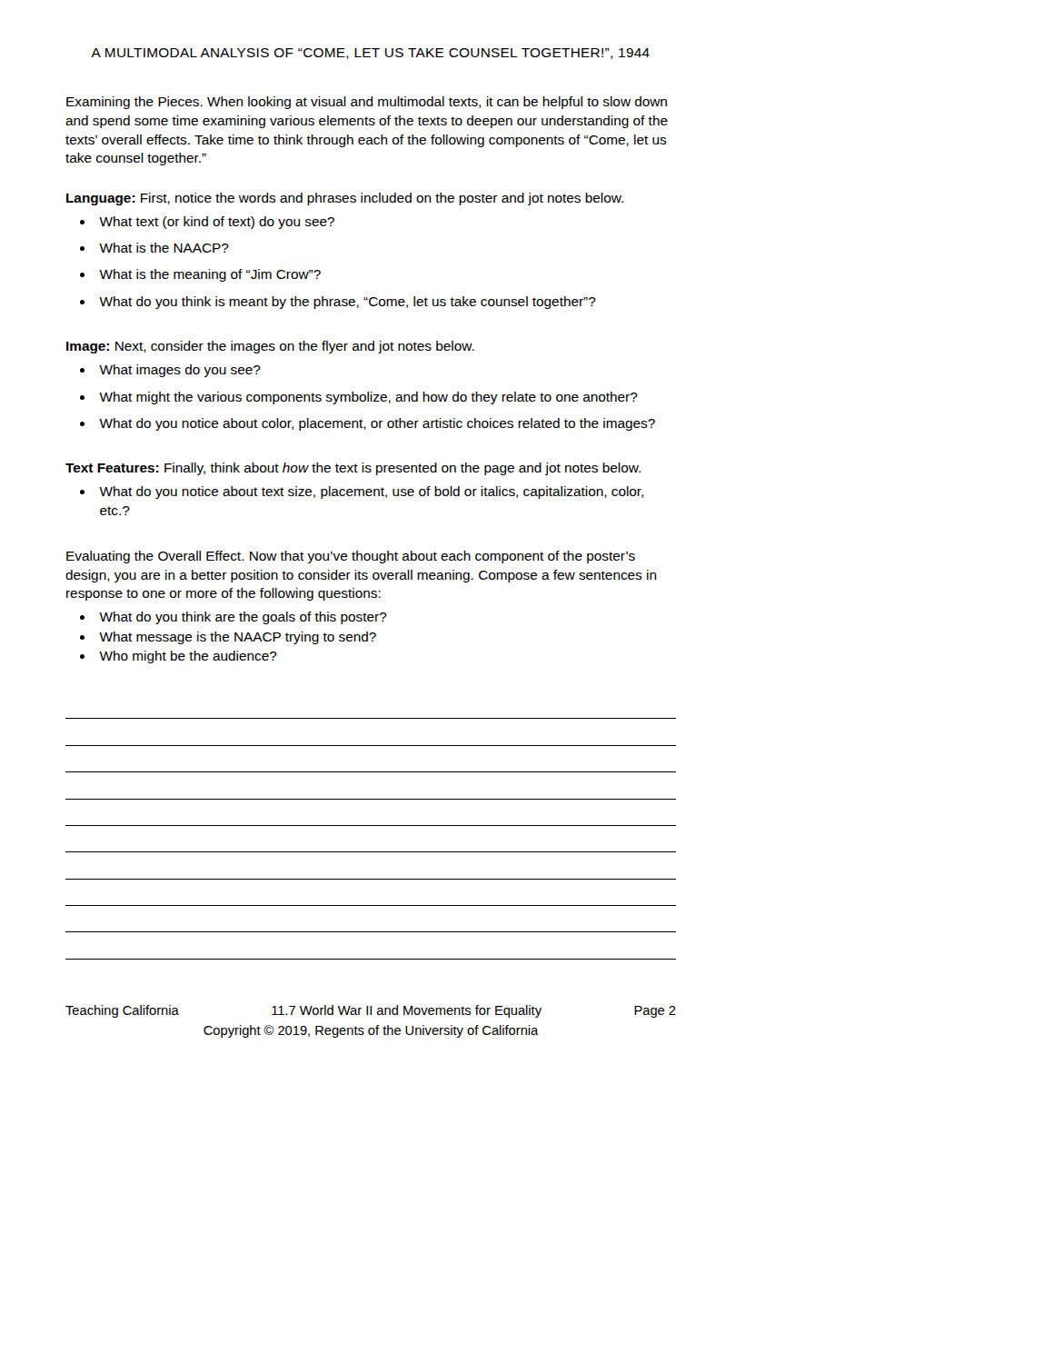A MULTIMODAL ANALYSIS OF “COME, LET US TAKE COUNSEL TOGETHER!”, 1944
Examining the Pieces. When looking at visual and multimodal texts, it can be helpful to slow down and spend some time examining various elements of the texts to deepen our understanding of the texts’ overall effects. Take time to think through each of the following components of “Come, let us take counsel together.”
Language: First, notice the words and phrases included on the poster and jot notes below.
What text (or kind of text) do you see?
What is the NAACP?
What is the meaning of “Jim Crow”?
What do you think is meant by the phrase, “Come, let us take counsel together”?
Image: Next, consider the images on the flyer and jot notes below.
What images do you see?
What might the various components symbolize, and how do they relate to one another?
What do you notice about color, placement, or other artistic choices related to the images?
Text Features: Finally, think about how the text is presented on the page and jot notes below.
What do you notice about text size, placement, use of bold or italics, capitalization, color, etc.?
Evaluating the Overall Effect. Now that you’ve thought about each component of the poster’s design, you are in a better position to consider its overall meaning. Compose a few sentences in response to one or more of the following questions:
What do you think are the goals of this poster?
What message is the NAACP trying to send?
Who might be the audience?
Teaching California 11.7 World War II and Movements for Equality Page 2
Copyright © 2019, Regents of the University of California